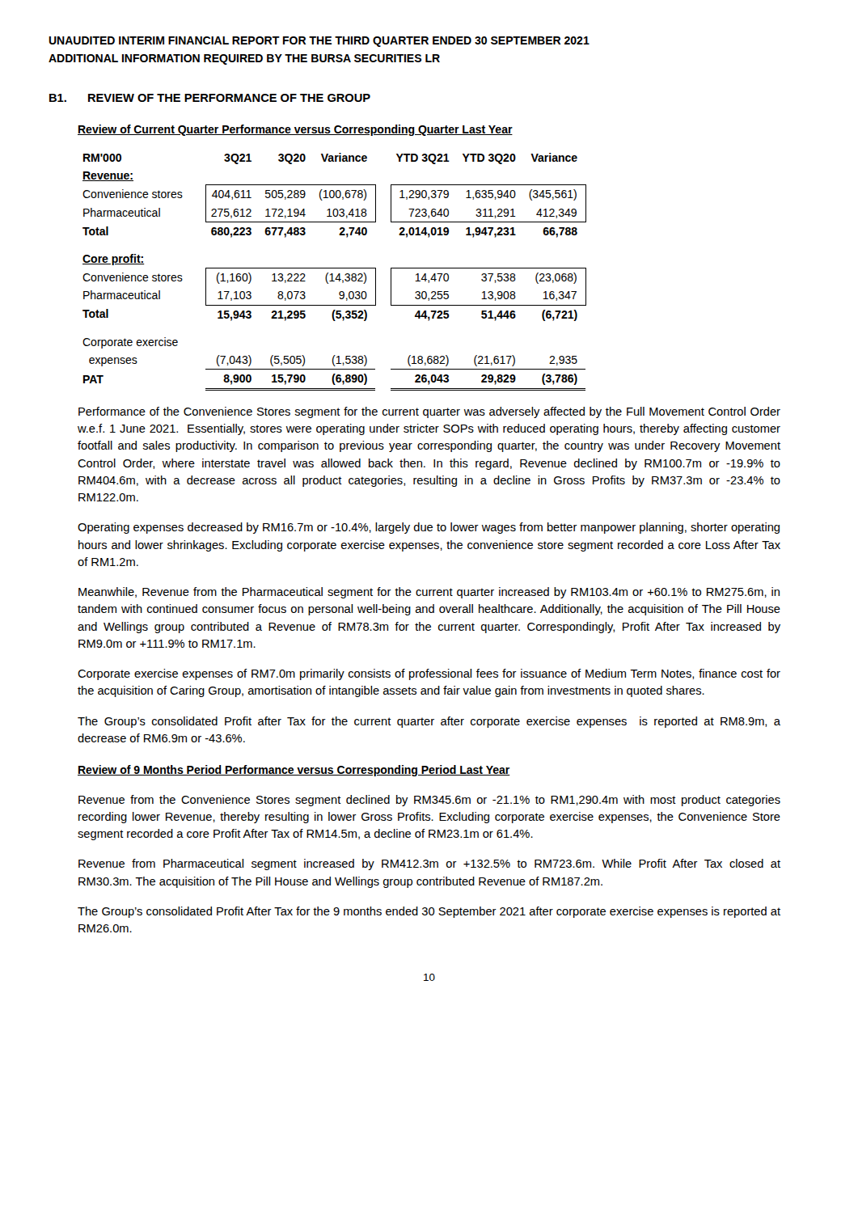UNAUDITED INTERIM FINANCIAL REPORT FOR THE THIRD QUARTER ENDED 30 SEPTEMBER 2021
ADDITIONAL INFORMATION REQUIRED BY THE BURSA SECURITIES LR
B1. REVIEW OF THE PERFORMANCE OF THE GROUP
Review of Current Quarter Performance versus Corresponding Quarter Last Year
| RM'000 | 3Q21 | 3Q20 | Variance | | YTD 3Q21 | YTD 3Q20 | Variance |
| --- | --- | --- | --- | --- | --- | --- | --- |
| Revenue: | | | | | | | |
| Convenience stores | 404,611 | 505,289 | (100,678) | | 1,290,379 | 1,635,940 | (345,561) |
| Pharmaceutical | 275,612 | 172,194 | 103,418 | | 723,640 | 311,291 | 412,349 |
| Total | 680,223 | 677,483 | 2,740 | | 2,014,019 | 1,947,231 | 66,788 |
| Core profit: | | | | | | | |
| Convenience stores | (1,160) | 13,222 | (14,382) | | 14,470 | 37,538 | (23,068) |
| Pharmaceutical | 17,103 | 8,073 | 9,030 | | 30,255 | 13,908 | 16,347 |
| Total | 15,943 | 21,295 | (5,352) | | 44,725 | 51,446 | (6,721) |
| Corporate exercise | | | | | | | |
| expenses | (7,043) | (5,505) | (1,538) | | (18,682) | (21,617) | 2,935 |
| PAT | 8,900 | 15,790 | (6,890) | | 26,043 | 29,829 | (3,786) |
Performance of the Convenience Stores segment for the current quarter was adversely affected by the Full Movement Control Order w.e.f. 1 June 2021. Essentially, stores were operating under stricter SOPs with reduced operating hours, thereby affecting customer footfall and sales productivity. In comparison to previous year corresponding quarter, the country was under Recovery Movement Control Order, where interstate travel was allowed back then. In this regard, Revenue declined by RM100.7m or -19.9% to RM404.6m, with a decrease across all product categories, resulting in a decline in Gross Profits by RM37.3m or -23.4% to RM122.0m.
Operating expenses decreased by RM16.7m or -10.4%, largely due to lower wages from better manpower planning, shorter operating hours and lower shrinkages. Excluding corporate exercise expenses, the convenience store segment recorded a core Loss After Tax of RM1.2m.
Meanwhile, Revenue from the Pharmaceutical segment for the current quarter increased by RM103.4m or +60.1% to RM275.6m, in tandem with continued consumer focus on personal well-being and overall healthcare. Additionally, the acquisition of The Pill House and Wellings group contributed a Revenue of RM78.3m for the current quarter. Correspondingly, Profit After Tax increased by RM9.0m or +111.9% to RM17.1m.
Corporate exercise expenses of RM7.0m primarily consists of professional fees for issuance of Medium Term Notes, finance cost for the acquisition of Caring Group, amortisation of intangible assets and fair value gain from investments in quoted shares.
The Group’s consolidated Profit after Tax for the current quarter after corporate exercise expenses is reported at RM8.9m, a decrease of RM6.9m or -43.6%.
Review of 9 Months Period Performance versus Corresponding Period Last Year
Revenue from the Convenience Stores segment declined by RM345.6m or -21.1% to RM1,290.4m with most product categories recording lower Revenue, thereby resulting in lower Gross Profits. Excluding corporate exercise expenses, the Convenience Store segment recorded a core Profit After Tax of RM14.5m, a decline of RM23.1m or 61.4%.
Revenue from Pharmaceutical segment increased by RM412.3m or +132.5% to RM723.6m. While Profit After Tax closed at RM30.3m. The acquisition of The Pill House and Wellings group contributed Revenue of RM187.2m.
The Group’s consolidated Profit After Tax for the 9 months ended 30 September 2021 after corporate exercise expenses is reported at RM26.0m.
10